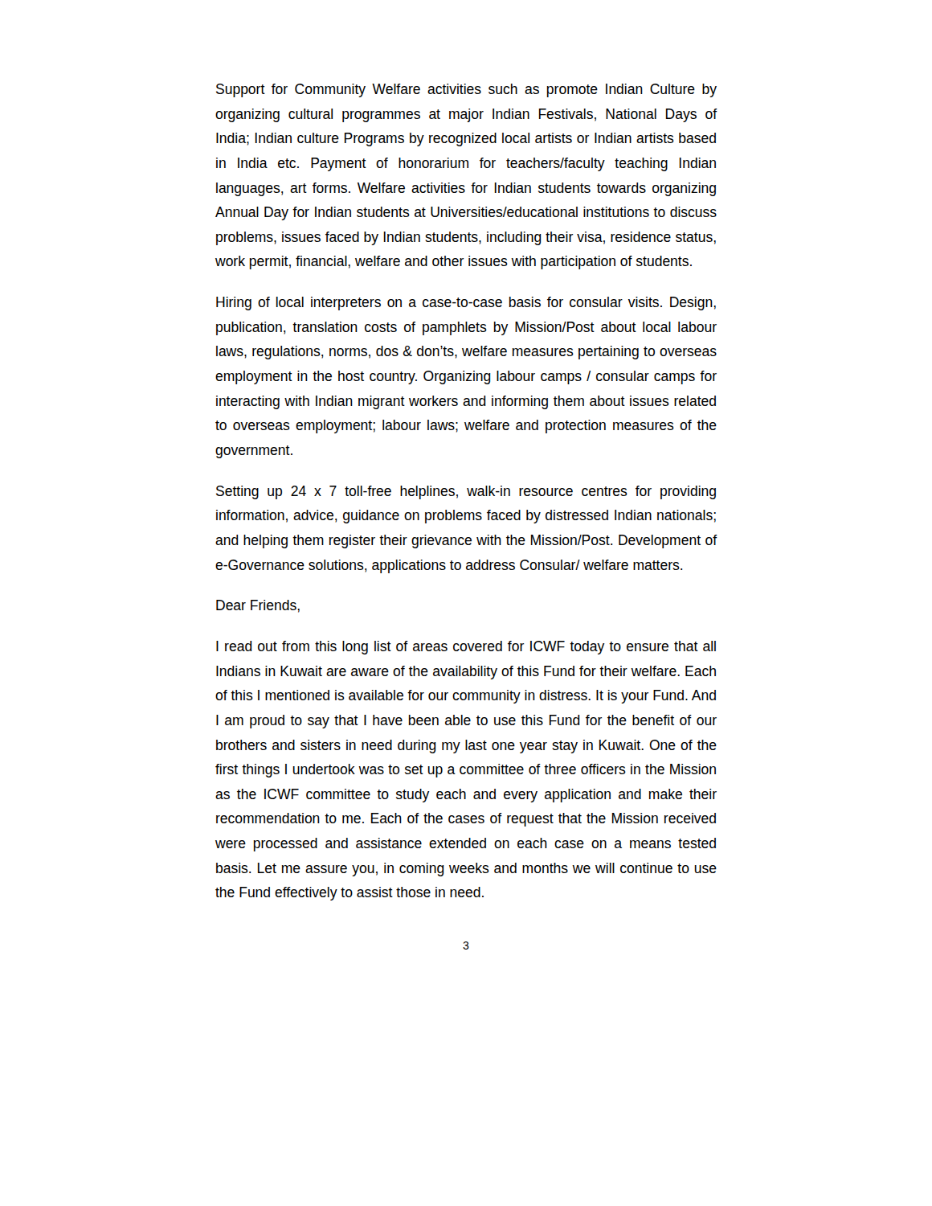Support for Community Welfare activities such as promote Indian Culture by organizing cultural programmes at major Indian Festivals, National Days of India; Indian culture Programs by recognized local artists or Indian artists based in India etc. Payment of honorarium for teachers/faculty teaching Indian languages, art forms. Welfare activities for Indian students towards organizing Annual Day for Indian students at Universities/educational institutions to discuss problems, issues faced by Indian students, including their visa, residence status, work permit, financial, welfare and other issues with participation of students.
Hiring of local interpreters on a case-to-case basis for consular visits. Design, publication, translation costs of pamphlets by Mission/Post about local labour laws, regulations, norms, dos & don’ts, welfare measures pertaining to overseas employment in the host country. Organizing labour camps / consular camps for interacting with Indian migrant workers and informing them about issues related to overseas employment; labour laws; welfare and protection measures of the government.
Setting up 24 x 7 toll-free helplines, walk-in resource centres for providing information, advice, guidance on problems faced by distressed Indian nationals; and helping them register their grievance with the Mission/Post. Development of e-Governance solutions, applications to address Consular/ welfare matters.
Dear Friends,
I read out from this long list of areas covered for ICWF today to ensure that all Indians in Kuwait are aware of the availability of this Fund for their welfare. Each of this I mentioned is available for our community in distress. It is your Fund. And I am proud to say that I have been able to use this Fund for the benefit of our brothers and sisters in need during my last one year stay in Kuwait. One of the first things I undertook was to set up a committee of three officers in the Mission as the ICWF committee to study each and every application and make their recommendation to me. Each of the cases of request that the Mission received were processed and assistance extended on each case on a means tested basis. Let me assure you, in coming weeks and months we will continue to use the Fund effectively to assist those in need.
3